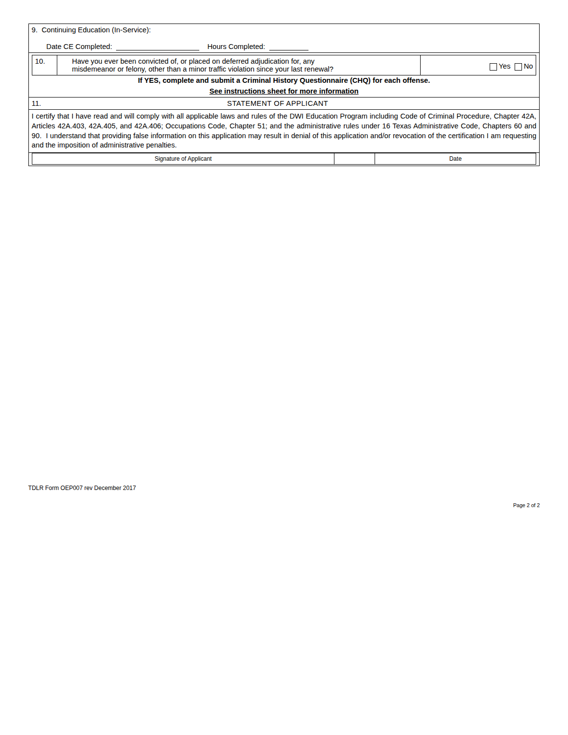| 9. Continuing Education (In-Service): Date CE Completed: Hours Completed: |
| / 10. / Have you ever been convicted of, or placed on deferred adjudication for, any misdemeanor or felony, other than a minor traffic violation since your last renewal? / Yes No / If YES, complete and submit a Criminal History Questionnaire (CHQ) for each offense. See instructions sheet for more information |
| 11. | STATEMENT OF APPLICANT |
| I certify that I have read and will comply with all applicable laws and rules of the DWI Education Program including Code of Criminal Procedure, Chapter 42A, Articles 42A.403, 42A.405, and 42A.406; Occupations Code, Chapter 51; and the administrative rules under 16 Texas Administrative Code, Chapters 60 and 90. I understand that providing false information on this application may result in denial of this application and/or revocation of the certification I am requesting and the imposition of administrative penalties. |
| / Signature of Applicant / / Date / |
TDLR Form OEP007 rev December 2017
Page 2 of 2